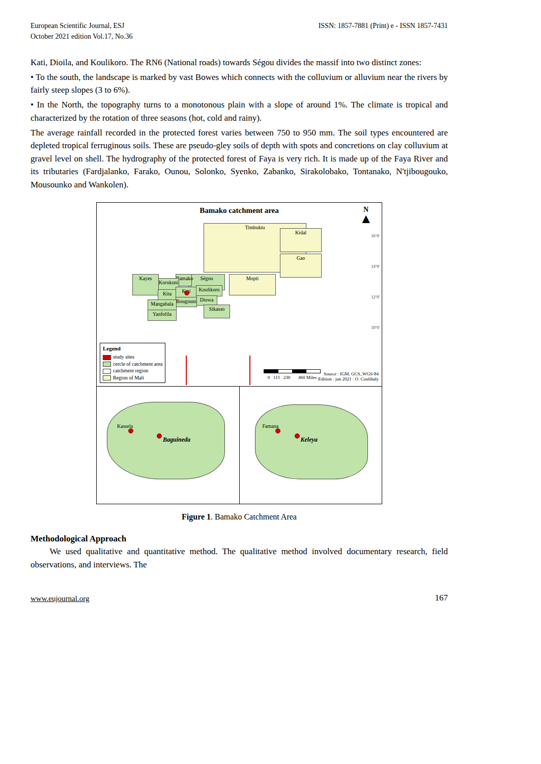European Scientific Journal, ESJ October 2021 edition Vol.17, No.36
ISSN: 1857-7881 (Print) e - ISSN 1857-7431
Kati, Dioila, and Koulikoro. The RN6 (National roads) towards Ségou divides the massif into two distinct zones:
• To the south, the landscape is marked by vast Bowes which connects with the colluvium or alluvium near the rivers by fairly steep slopes (3 to 6%).
• In the North, the topography turns to a monotonous plain with a slope of around 1%. The climate is tropical and characterized by the rotation of three seasons (hot, cold and rainy).
The average rainfall recorded in the protected forest varies between 750 to 950 mm. The soil types encountered are depleted tropical ferruginous soils. These are pseudo-gley soils of depth with spots and concretions on clay colluvium at gravel level on shell. The hydrography of the protected forest of Faya is very rich. It is made up of the Faya River and its tributaries (Fardjalanko, Farako, Ounou, Solonko, Syenko, Zabanko, Sirakolobako, Tontanako, N'tjibougouko, Mousounko and Wankolen).
Bamako catchment area
N
▲
Timbuktu
Kidal
Gao
Mopti
Ségou
Bamako
Korokoni
Kayes
Kita
Kati
Koulikoro
Diowa
Bougouni
Mangabala
Yanfolila
Sikasso
Legend
study sites
cercle of catchment area
catchment region
Region of Mali
0 115 230 460 Miles
Source : IGM, GCS_WGS-84
Edition : jun 2021 : O. Coulibaly
16°0'
14°0'
12°0'
10°0'
Baguineda
Kassela
Keleya
Famana
Figure 1. Bamako Catchment Area
Methodological Approach
We used qualitative and quantitative method. The qualitative method involved documentary research, field observations, and interviews. The
www.eujournal.org
167